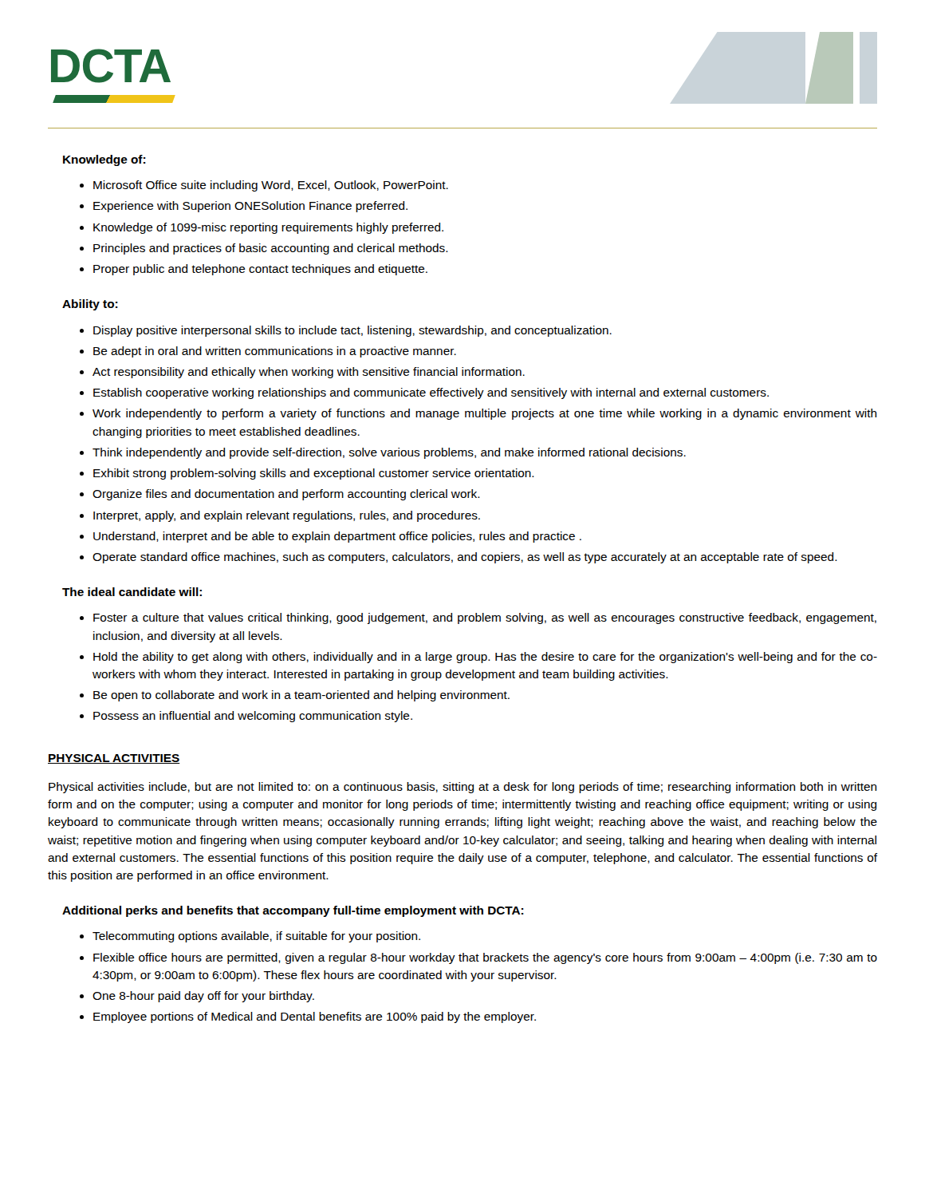DCTA
Knowledge of:
Microsoft Office suite including Word, Excel, Outlook, PowerPoint.
Experience with Superion ONESolution Finance preferred.
Knowledge of 1099-misc reporting requirements highly preferred.
Principles and practices of basic accounting and clerical methods.
Proper public and telephone contact techniques and etiquette.
Ability to:
Display positive interpersonal skills to include tact, listening, stewardship, and conceptualization.
Be adept in oral and written communications in a proactive manner.
Act responsibility and ethically when working with sensitive financial information.
Establish cooperative working relationships and communicate effectively and sensitively with internal and external customers.
Work independently to perform a variety of functions and manage multiple projects at one time while working in a dynamic environment with changing priorities to meet established deadlines.
Think independently and provide self-direction, solve various problems, and make informed rational decisions.
Exhibit strong problem-solving skills and exceptional customer service orientation.
Organize files and documentation and perform accounting clerical work.
Interpret, apply, and explain relevant regulations, rules, and procedures.
Understand, interpret and be able to explain department office policies, rules and practice .
Operate standard office machines, such as computers, calculators, and copiers, as well as type accurately at an acceptable rate of speed.
The ideal candidate will:
Foster a culture that values critical thinking, good judgement, and problem solving, as well as encourages constructive feedback, engagement, inclusion, and diversity at all levels.
Hold the ability to get along with others, individually and in a large group. Has the desire to care for the organization's well-being and for the co-workers with whom they interact. Interested in partaking in group development and team building activities.
Be open to collaborate and work in a team-oriented and helping environment.
Possess an influential and welcoming communication style.
PHYSICAL ACTIVITIES
Physical activities include, but are not limited to: on a continuous basis, sitting at a desk for long periods of time; researching information both in written form and on the computer; using a computer and monitor for long periods of time; intermittently twisting and reaching office equipment; writing or using keyboard to communicate through written means; occasionally running errands; lifting light weight; reaching above the waist, and reaching below the waist; repetitive motion and fingering when using computer keyboard and/or 10-key calculator; and seeing, talking and hearing when dealing with internal and external customers. The essential functions of this position require the daily use of a computer, telephone, and calculator. The essential functions of this position are performed in an office environment.
Additional perks and benefits that accompany full-time employment with DCTA:
Telecommuting options available, if suitable for your position.
Flexible office hours are permitted, given a regular 8-hour workday that brackets the agency's core hours from 9:00am – 4:00pm (i.e. 7:30 am to 4:30pm, or 9:00am to 6:00pm). These flex hours are coordinated with your supervisor.
One 8-hour paid day off for your birthday.
Employee portions of Medical and Dental benefits are 100% paid by the employer.